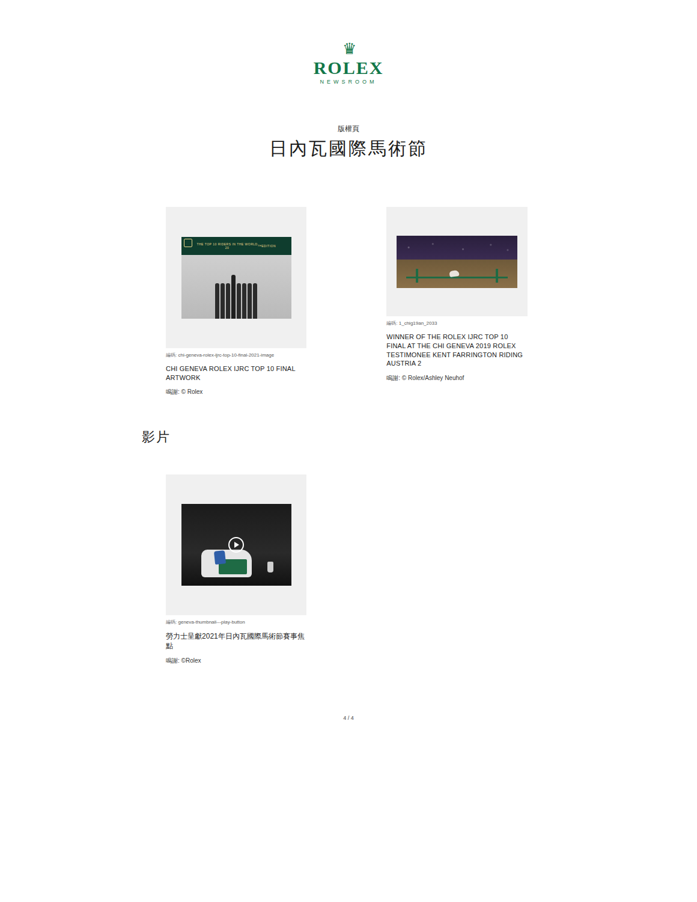♛
ROLEX
Newsroom
版權頁
日內瓦國際馬術節
THE TOP 10 RIDERS IN THE WORLD
20TH EDITION
編碼: chi-geneva-rolex-ijrc-top-10-final-2021-image
CHI Geneva Rolex IJRC Top 10 Final Artwork
鳴謝: © Rolex
編碼: 1_chig19an_2033
Winner of the Rolex IJRC Top 10 Final at the CHI Geneva 2019 Rolex Testimonee Kent Farrington riding Austria 2
鳴謝: © Rolex/Ashley Neuhof
影片
編碼: geneva-thumbnail---play-button
勞力士呈獻2021年日內瓦國際馬術節賽事焦點
鳴謝: ©Rolex
4 / 4